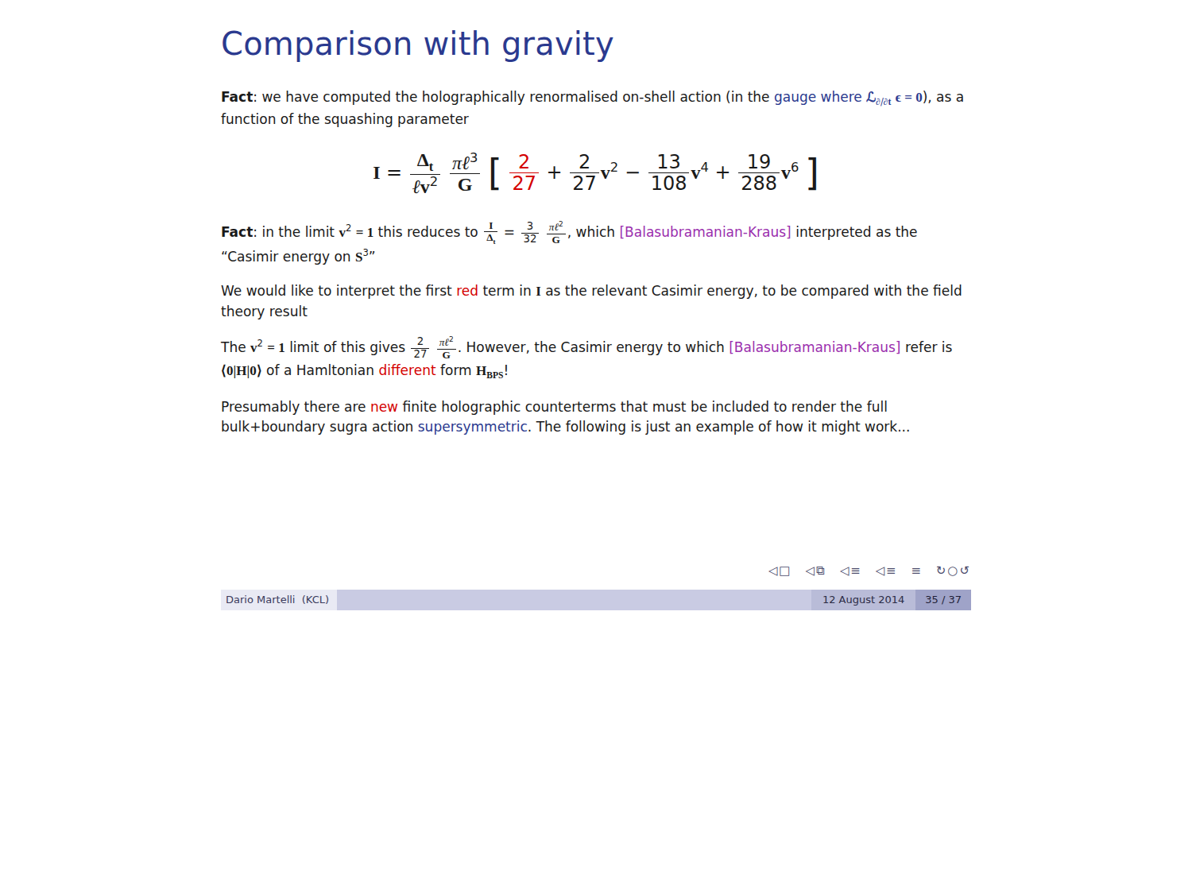Comparison with gravity
Fact: we have computed the holographically renormalised on-shell action (in the gauge where ℒ∂/∂t ϵ = 0), as a function of the squashing parameter
I = Δt ℓv2 πℓ3 G [ 227 + 227 v2 − 13108 v4 + 19288 v6 ]
Fact: in the limit v2 = 1 this reduces to IΔt = 332 πℓ2 G, which [Balasubramanian-Kraus] interpreted as the “Casimir energy on S3”
We would like to interpret the first red term in I as the relevant Casimir energy, to be compared with the field theory result
The v2 = 1 limit of this gives 227 πℓ2 G. However, the Casimir energy to which [Balasubramanian-Kraus] refer is ⟨0|H|0⟩ of a Hamltonian different form HBPS!
Presumably there are new finite holographic counterterms that must be included to render the full bulk+boundary sugra action supersymmetric. The following is just an example of how it might work...
◁□ ◁⧉ ◁≡ ◁≡ ≡ ↻○↺
Dario Martelli (KCL)
12 August 2014
35 / 37